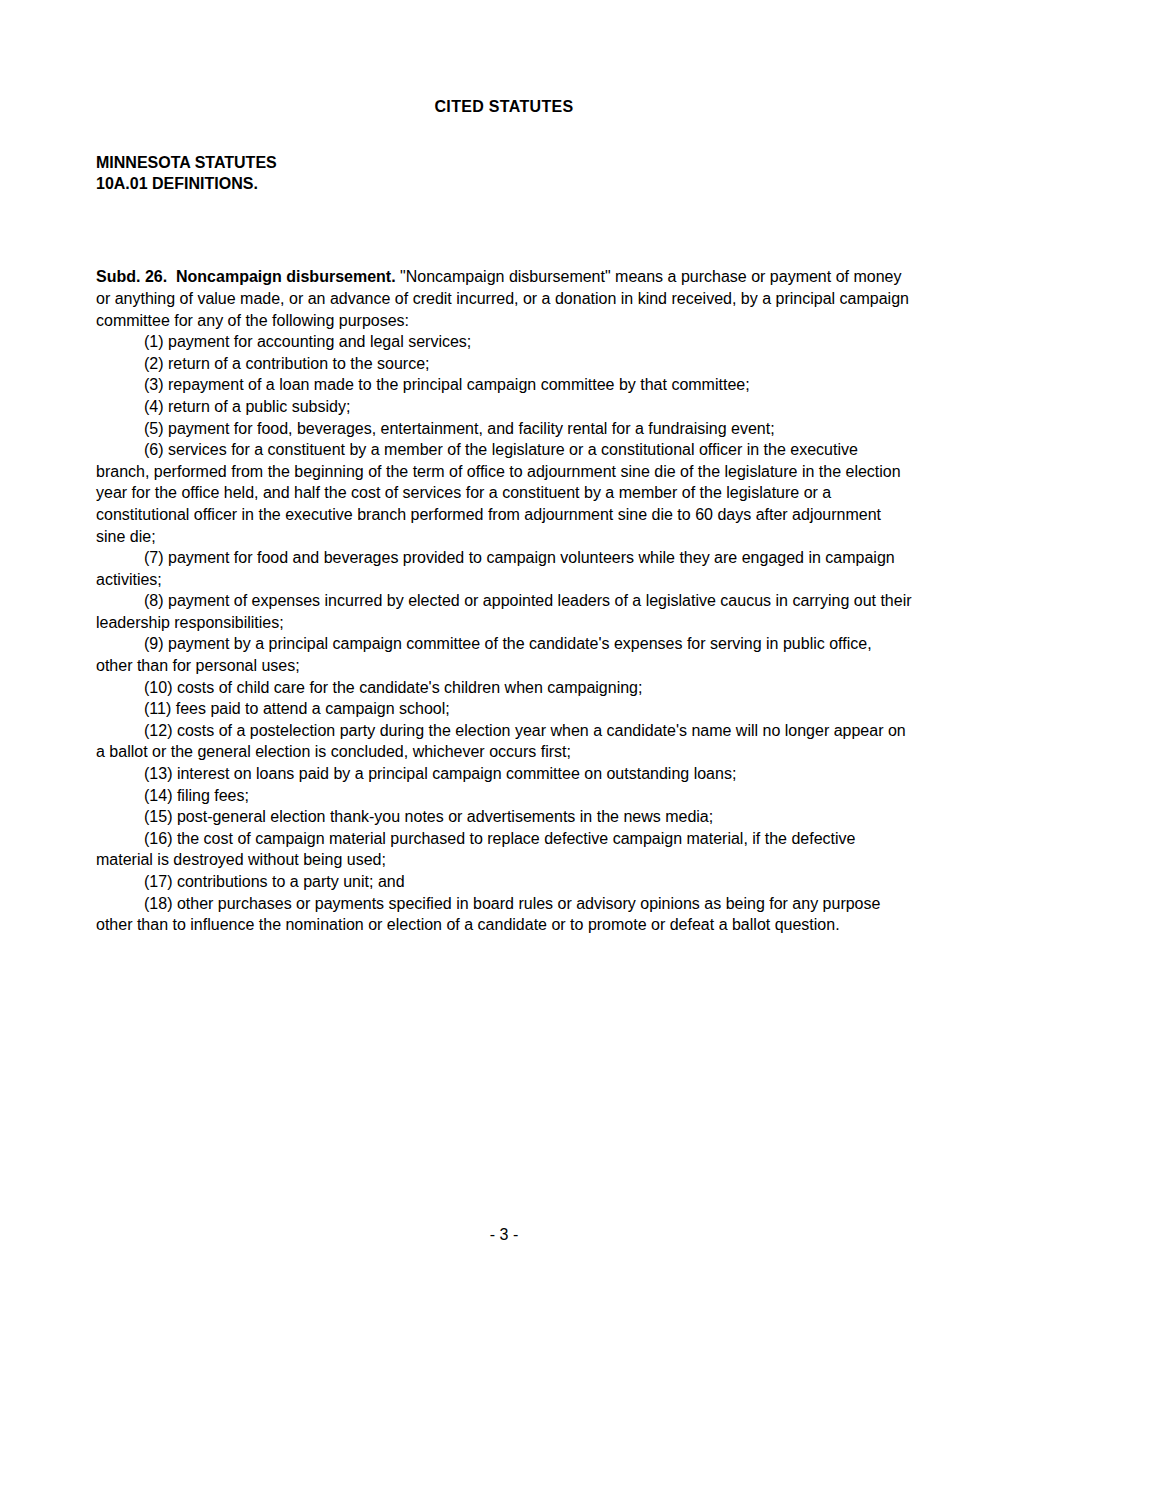CITED STATUTES
MINNESOTA STATUTES
10A.01 DEFINITIONS.
Subd. 26. Noncampaign disbursement. "Noncampaign disbursement" means a purchase or payment of money or anything of value made, or an advance of credit incurred, or a donation in kind received, by a principal campaign committee for any of the following purposes:
(1) payment for accounting and legal services;
(2) return of a contribution to the source;
(3) repayment of a loan made to the principal campaign committee by that committee;
(4) return of a public subsidy;
(5) payment for food, beverages, entertainment, and facility rental for a fundraising event;
(6) services for a constituent by a member of the legislature or a constitutional officer in the executive branch, performed from the beginning of the term of office to adjournment sine die of the legislature in the election year for the office held, and half the cost of services for a constituent by a member of the legislature or a constitutional officer in the executive branch performed from adjournment sine die to 60 days after adjournment sine die;
(7) payment for food and beverages provided to campaign volunteers while they are engaged in campaign activities;
(8) payment of expenses incurred by elected or appointed leaders of a legislative caucus in carrying out their leadership responsibilities;
(9) payment by a principal campaign committee of the candidate's expenses for serving in public office, other than for personal uses;
(10) costs of child care for the candidate's children when campaigning;
(11) fees paid to attend a campaign school;
(12) costs of a postelection party during the election year when a candidate's name will no longer appear on a ballot or the general election is concluded, whichever occurs first;
(13) interest on loans paid by a principal campaign committee on outstanding loans;
(14) filing fees;
(15) post-general election thank-you notes or advertisements in the news media;
(16) the cost of campaign material purchased to replace defective campaign material, if the defective material is destroyed without being used;
(17) contributions to a party unit; and
(18) other purchases or payments specified in board rules or advisory opinions as being for any purpose other than to influence the nomination or election of a candidate or to promote or defeat a ballot question.
- 3 -